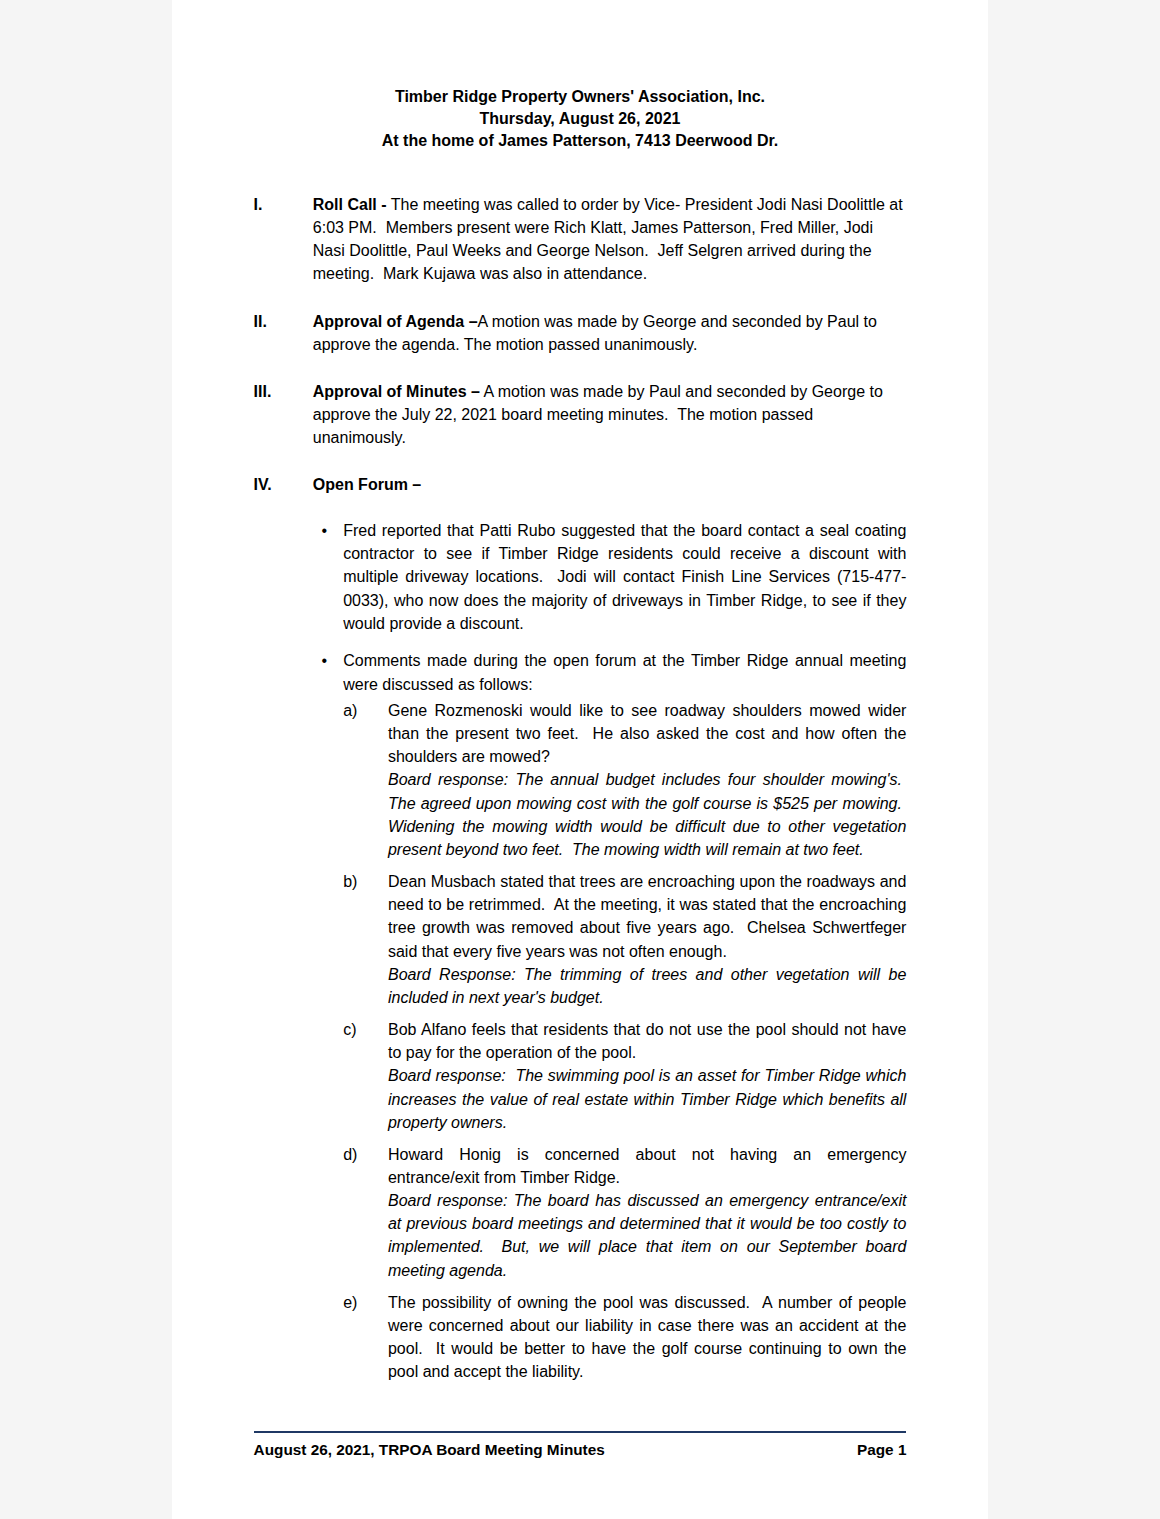Timber Ridge Property Owners' Association, Inc.
Thursday, August 26, 2021
At the home of James Patterson, 7413 Deerwood Dr.
I.
Roll Call - The meeting was called to order by Vice- President Jodi Nasi Doolittle at 6:03 PM. Members present were Rich Klatt, James Patterson, Fred Miller, Jodi Nasi Doolittle, Paul Weeks and George Nelson. Jeff Selgren arrived during the meeting. Mark Kujawa was also in attendance.
II.
Approval of Agenda –A motion was made by George and seconded by Paul to approve the agenda. The motion passed unanimously.
III.
Approval of Minutes – A motion was made by Paul and seconded by George to approve the July 22, 2021 board meeting minutes. The motion passed unanimously.
IV.
Open Forum –
Fred reported that Patti Rubo suggested that the board contact a seal coating contractor to see if Timber Ridge residents could receive a discount with multiple driveway locations. Jodi will contact Finish Line Services (715-477-0033), who now does the majority of driveways in Timber Ridge, to see if they would provide a discount.
Comments made during the open forum at the Timber Ridge annual meeting were discussed as follows:
a)
Gene Rozmenoski would like to see roadway shoulders mowed wider than the present two feet. He also asked the cost and how often the shoulders are mowed?
Board response: The annual budget includes four shoulder mowing's. The agreed upon mowing cost with the golf course is $525 per mowing. Widening the mowing width would be difficult due to other vegetation present beyond two feet. The mowing width will remain at two feet.
b)
Dean Musbach stated that trees are encroaching upon the roadways and need to be retrimmed. At the meeting, it was stated that the encroaching tree growth was removed about five years ago. Chelsea Schwertfeger said that every five years was not often enough.
Board Response: The trimming of trees and other vegetation will be included in next year's budget.
c)
Bob Alfano feels that residents that do not use the pool should not have to pay for the operation of the pool.
Board response: The swimming pool is an asset for Timber Ridge which increases the value of real estate within Timber Ridge which benefits all property owners.
d)
Howard Honig is concerned about not having an emergency entrance/exit from Timber Ridge.
Board response: The board has discussed an emergency entrance/exit at previous board meetings and determined that it would be too costly to implemented. But, we will place that item on our September board meeting agenda.
e)
The possibility of owning the pool was discussed. A number of people were concerned about our liability in case there was an accident at the pool. It would be better to have the golf course continuing to own the pool and accept the liability.
August 26, 2021, TRPOA Board Meeting Minutes Page 1